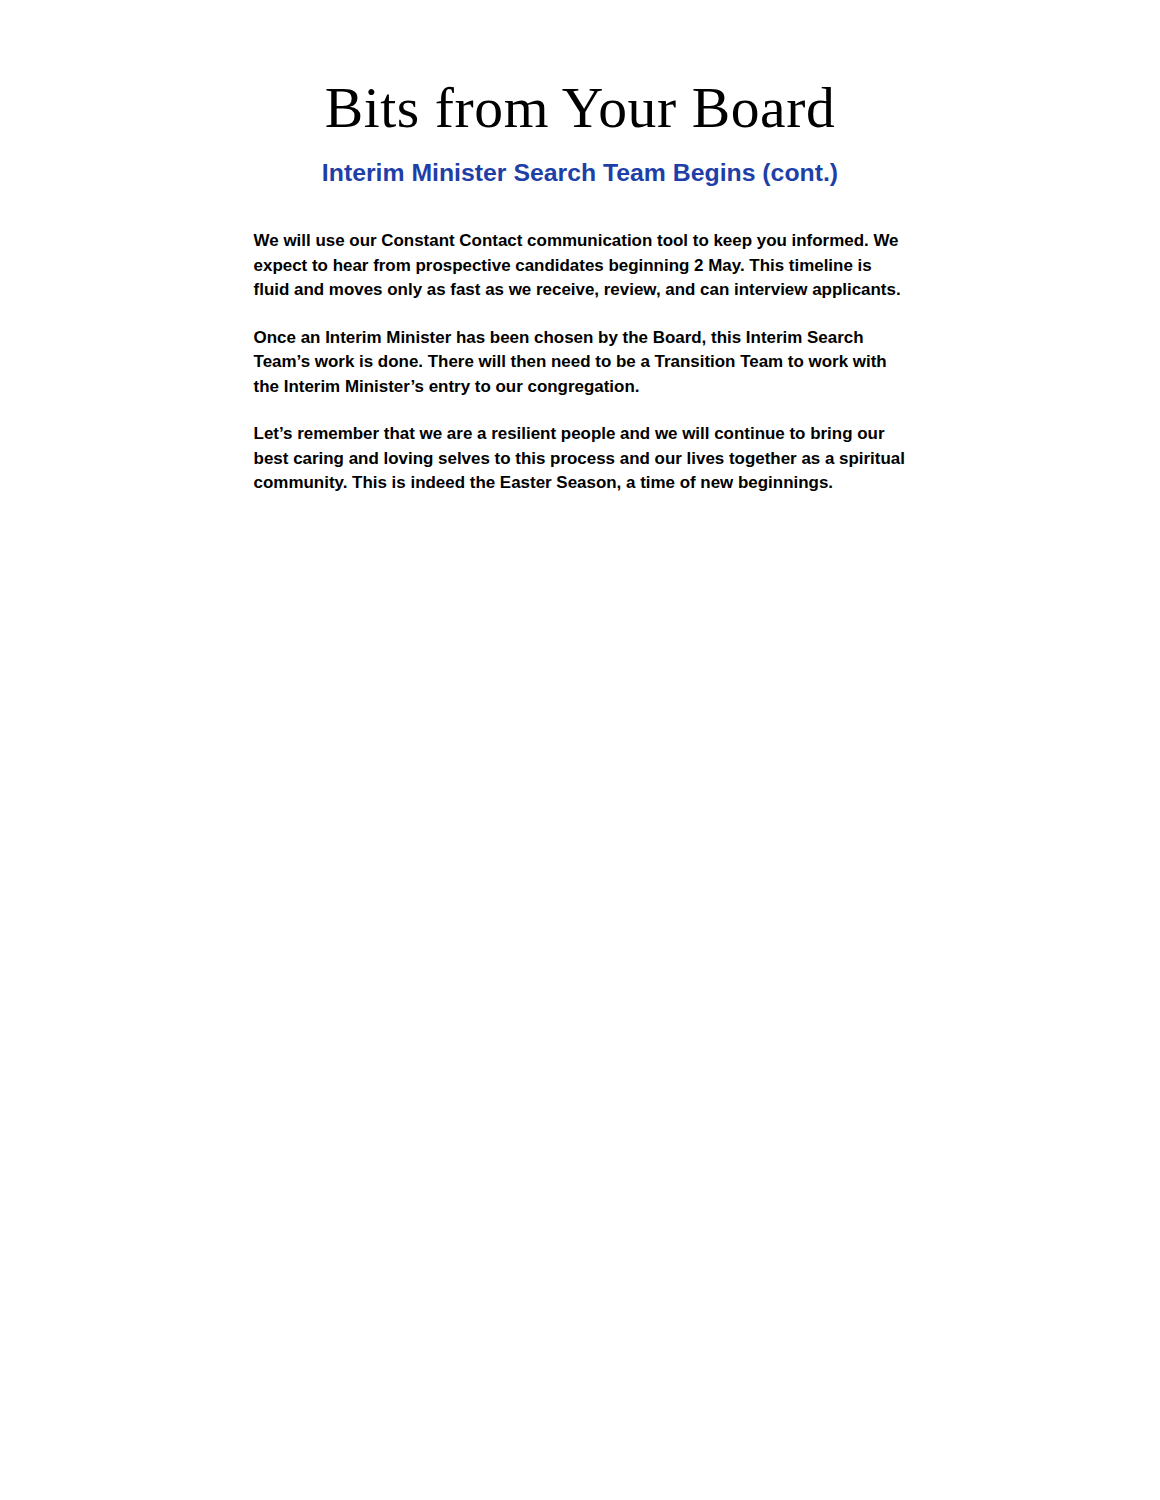Bits from Your Board
Interim Minister Search Team Begins (cont.)
We will use our Constant Contact communication tool to keep you informed. We expect to hear from prospective candidates beginning 2 May. This timeline is fluid and moves only as fast as we receive, review, and can interview applicants.
Once an Interim Minister has been chosen by the Board, this Interim Search Team’s work is done. There will then need to be a Transition Team to work with the Interim Minister’s entry to our congregation.
Let’s remember that we are a resilient people and we will continue to bring our best caring and loving selves to this process and our lives together as a spiritual community. This is indeed the Easter Season, a time of new beginnings.